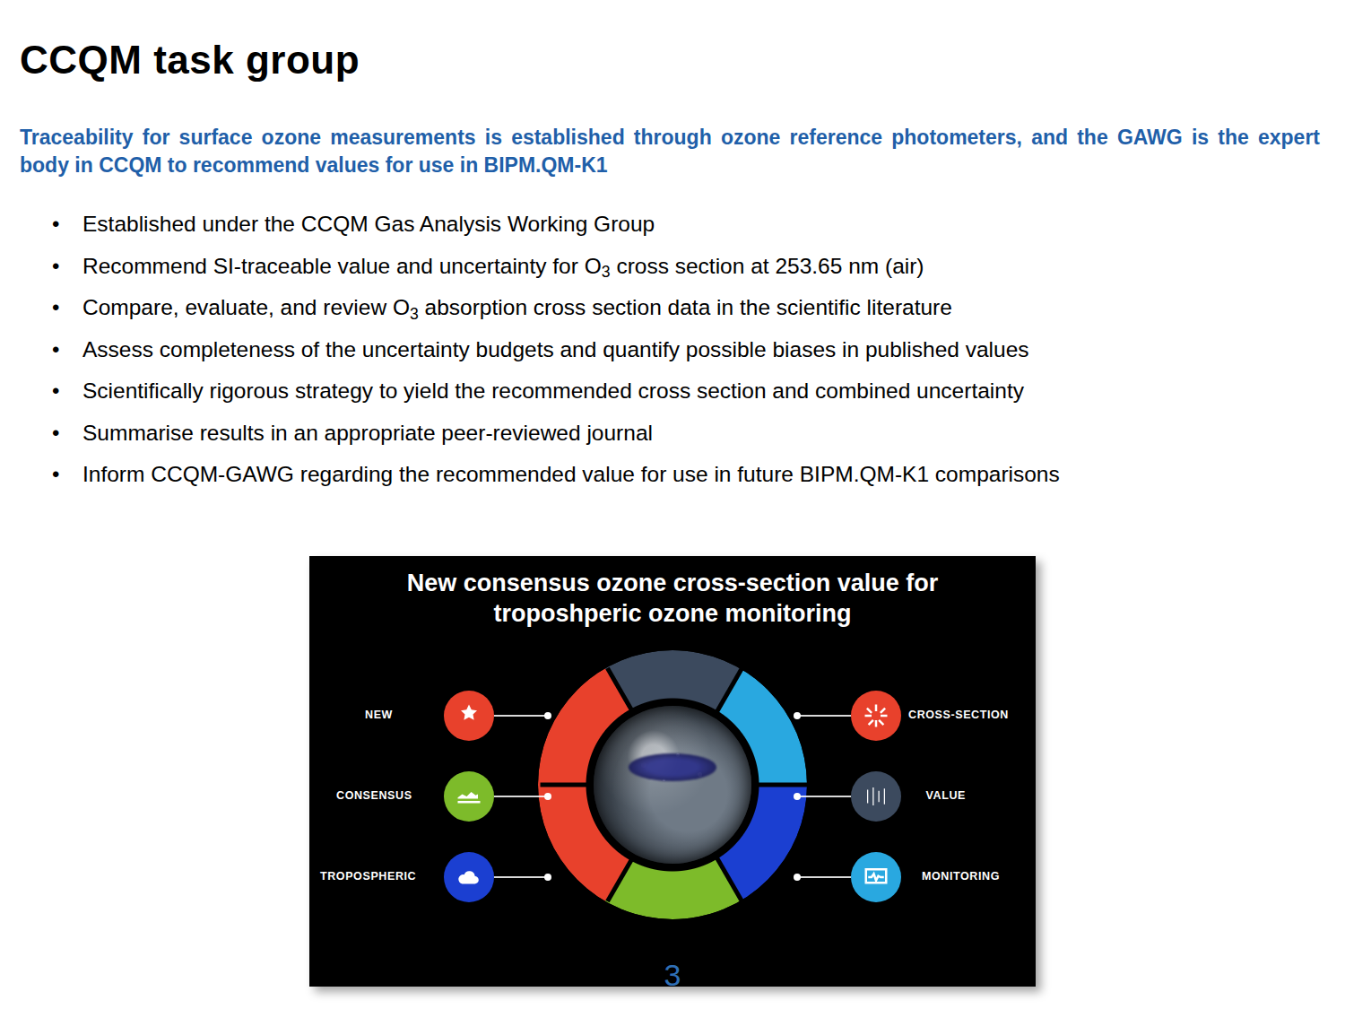CCQM task group
Traceability for surface ozone measurements is established through ozone reference photometers, and the GAWG is the expert body in CCQM to recommend values for use in BIPM.QM-K1
Established under the CCQM Gas Analysis Working Group
Recommend SI-traceable value and uncertainty for O3 cross section at 253.65 nm (air)
Compare, evaluate, and review O3 absorption cross section data in the scientific literature
Assess completeness of the uncertainty budgets and quantify possible biases in published values
Scientifically rigorous strategy to yield the recommended cross section and combined uncertainty
Summarise results in an appropriate peer-reviewed journal
Inform CCQM-GAWG regarding the recommended value for use in future BIPM.QM-K1 comparisons
New consensus ozone cross-section value for
troposhperic ozone monitoring
NEW
CONSENSUS
TROPOSPHERIC
CROSS-SECTION
VALUE
MONITORING
3